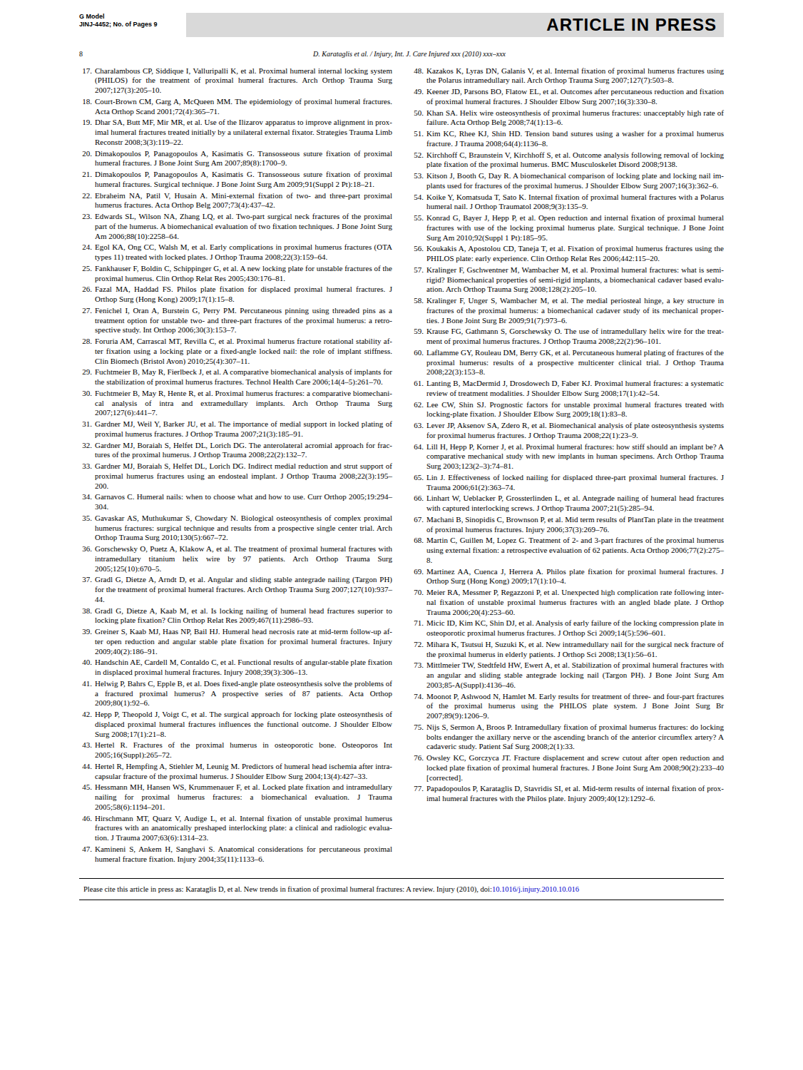G Model
JINJ-4452; No. of Pages 9
ARTICLE IN PRESS
8
D. Karataglis et al. / Injury, Int. J. Care Injured xxx (2010) xxx–xxx
17. Charalambous CP, Siddique I, Valluripalli K, et al. Proximal humeral internal locking system (PHILOS) for the treatment of proximal humeral fractures. Arch Orthop Trauma Surg 2007;127(3):205–10.
18. Court-Brown CM, Garg A, McQueen MM. The epidemiology of proximal humeral fractures. Acta Orthop Scand 2001;72(4):365–71.
19. Dhar SA, Butt MF, Mir MR, et al. Use of the Ilizarov apparatus to improve alignment in proximal humeral fractures treated initially by a unilateral external fixator. Strategies Trauma Limb Reconstr 2008;3(3):119–22.
20. Dimakopoulos P, Panagopoulos A, Kasimatis G. Transosseous suture fixation of proximal humeral fractures. J Bone Joint Surg Am 2007;89(8):1700–9.
21. Dimakopoulos P, Panagopoulos A, Kasimatis G. Transosseous suture fixation of proximal humeral fractures. Surgical technique. J Bone Joint Surg Am 2009;91(Suppl 2 Pt):18–21.
22. Ebraheim NA, Patil V, Husain A. Mini-external fixation of two- and three-part proximal humerus fractures. Acta Orthop Belg 2007;73(4):437–42.
23. Edwards SL, Wilson NA, Zhang LQ, et al. Two-part surgical neck fractures of the proximal part of the humerus. A biomechanical evaluation of two fixation techniques. J Bone Joint Surg Am 2006;88(10):2258–64.
24. Egol KA, Ong CC, Walsh M, et al. Early complications in proximal humerus fractures (OTA types 11) treated with locked plates. J Orthop Trauma 2008;22(3):159–64.
25. Fankhauser F, Boldin C, Schippinger G, et al. A new locking plate for unstable fractures of the proximal humerus. Clin Orthop Relat Res 2005;430:176–81.
26. Fazal MA, Haddad FS. Philos plate fixation for displaced proximal humeral fractures. J Orthop Surg (Hong Kong) 2009;17(1):15–8.
27. Fenichel I, Oran A, Burstein G, Perry PM. Percutaneous pinning using threaded pins as a treatment option for unstable two- and three-part fractures of the proximal humerus: a retrospective study. Int Orthop 2006;30(3):153–7.
28. Foruria AM, Carrascal MT, Revilla C, et al. Proximal humerus fracture rotational stability after fixation using a locking plate or a fixed-angle locked nail: the role of implant stiffness. Clin Biomech (Bristol Avon) 2010;25(4):307–11.
29. Fuchtmeier B, May R, Fierlbeck J, et al. A comparative biomechanical analysis of implants for the stabilization of proximal humerus fractures. Technol Health Care 2006;14(4–5):261–70.
30. Fuchtmeier B, May R, Hente R, et al. Proximal humerus fractures: a comparative biomechanical analysis of intra and extramedullary implants. Arch Orthop Trauma Surg 2007;127(6):441–7.
31. Gardner MJ, Weil Y, Barker JU, et al. The importance of medial support in locked plating of proximal humerus fractures. J Orthop Trauma 2007;21(3):185–91.
32. Gardner MJ, Boraiah S, Helfet DL, Lorich DG. The anterolateral acromial approach for fractures of the proximal humerus. J Orthop Trauma 2008;22(2):132–7.
33. Gardner MJ, Boraiah S, Helfet DL, Lorich DG. Indirect medial reduction and strut support of proximal humerus fractures using an endosteal implant. J Orthop Trauma 2008;22(3):195–200.
34. Garnavos C. Humeral nails: when to choose what and how to use. Curr Orthop 2005;19:294–304.
35. Gavaskar AS, Muthukumar S, Chowdary N. Biological osteosynthesis of complex proximal humerus fractures: surgical technique and results from a prospective single center trial. Arch Orthop Trauma Surg 2010;130(5):667–72.
36. Gorschewsky O, Puetz A, Klakow A, et al. The treatment of proximal humeral fractures with intramedullary titanium helix wire by 97 patients. Arch Orthop Trauma Surg 2005;125(10):670–5.
37. Gradl G, Dietze A, Arndt D, et al. Angular and sliding stable antegrade nailing (Targon PH) for the treatment of proximal humeral fractures. Arch Orthop Trauma Surg 2007;127(10):937–44.
38. Gradl G, Dietze A, Kaab M, et al. Is locking nailing of humeral head fractures superior to locking plate fixation? Clin Orthop Relat Res 2009;467(11):2986–93.
39. Greiner S, Kaab MJ, Haas NP, Bail HJ. Humeral head necrosis rate at mid-term follow-up after open reduction and angular stable plate fixation for proximal humeral fractures. Injury 2009;40(2):186–91.
40. Handschin AE, Cardell M, Contaldo C, et al. Functional results of angular-stable plate fixation in displaced proximal humeral fractures. Injury 2008;39(3):306–13.
41. Helwig P, Bahrs C, Epple B, et al. Does fixed-angle plate osteosynthesis solve the problems of a fractured proximal humerus? A prospective series of 87 patients. Acta Orthop 2009;80(1):92–6.
42. Hepp P, Theopold J, Voigt C, et al. The surgical approach for locking plate osteosynthesis of displaced proximal humeral fractures influences the functional outcome. J Shoulder Elbow Surg 2008;17(1):21–8.
43. Hertel R. Fractures of the proximal humerus in osteoporotic bone. Osteoporos Int 2005;16(Suppl):265–72.
44. Hertel R, Hempfing A, Stiehler M, Leunig M. Predictors of humeral head ischemia after intracapsular fracture of the proximal humerus. J Shoulder Elbow Surg 2004;13(4):427–33.
45. Hessmann MH, Hansen WS, Krummenauer F, et al. Locked plate fixation and intramedullary nailing for proximal humerus fractures: a biomechanical evaluation. J Trauma 2005;58(6):1194–201.
46. Hirschmann MT, Quarz V, Audige L, et al. Internal fixation of unstable proximal humerus fractures with an anatomically preshaped interlocking plate: a clinical and radiologic evaluation. J Trauma 2007;63(6):1314–23.
47. Kamineni S, Ankem H, Sanghavi S. Anatomical considerations for percutaneous proximal humeral fracture fixation. Injury 2004;35(11):1133–6.
48. Kazakos K, Lyras DN, Galanis V, et al. Internal fixation of proximal humerus fractures using the Polarus intramedullary nail. Arch Orthop Trauma Surg 2007;127(7):503–8.
49. Keener JD, Parsons BO, Flatow EL, et al. Outcomes after percutaneous reduction and fixation of proximal humeral fractures. J Shoulder Elbow Surg 2007;16(3):330–8.
50. Khan SA. Helix wire osteosynthesis of proximal humerus fractures: unacceptably high rate of failure. Acta Orthop Belg 2008;74(1):13–6.
51. Kim KC, Rhee KJ, Shin HD. Tension band sutures using a washer for a proximal humerus fracture. J Trauma 2008;64(4):1136–8.
52. Kirchhoff C, Braunstein V, Kirchhoff S, et al. Outcome analysis following removal of locking plate fixation of the proximal humerus. BMC Musculoskelet Disord 2008;9138.
53. Kitson J, Booth G, Day R. A biomechanical comparison of locking plate and locking nail implants used for fractures of the proximal humerus. J Shoulder Elbow Surg 2007;16(3):362–6.
54. Koike Y, Komatsuda T, Sato K. Internal fixation of proximal humeral fractures with a Polarus humeral nail. J Orthop Traumatol 2008;9(3):135–9.
55. Konrad G, Bayer J, Hepp P, et al. Open reduction and internal fixation of proximal humeral fractures with use of the locking proximal humerus plate. Surgical technique. J Bone Joint Surg Am 2010;92(Suppl 1 Pt):185–95.
56. Koukakis A, Apostolou CD, Taneja T, et al. Fixation of proximal humerus fractures using the PHILOS plate: early experience. Clin Orthop Relat Res 2006;442:115–20.
57. Kralinger F, Gschwentner M, Wambacher M, et al. Proximal humeral fractures: what is semi-rigid? Biomechanical properties of semi-rigid implants, a biomechanical cadaver based evaluation. Arch Orthop Trauma Surg 2008;128(2):205–10.
58. Kralinger F, Unger S, Wambacher M, et al. The medial periosteal hinge, a key structure in fractures of the proximal humerus: a biomechanical cadaver study of its mechanical properties. J Bone Joint Surg Br 2009;91(7):973–6.
59. Krause FG, Gathmann S, Gorschewsky O. The use of intramedullary helix wire for the treatment of proximal humerus fractures. J Orthop Trauma 2008;22(2):96–101.
60. Laflamme GY, Rouleau DM, Berry GK, et al. Percutaneous humeral plating of fractures of the proximal humerus: results of a prospective multicenter clinical trial. J Orthop Trauma 2008;22(3):153–8.
61. Lanting B, MacDermid J, Drosdowech D, Faber KJ. Proximal humeral fractures: a systematic review of treatment modalities. J Shoulder Elbow Surg 2008;17(1):42–54.
62. Lee CW, Shin SJ. Prognostic factors for unstable proximal humeral fractures treated with locking-plate fixation. J Shoulder Elbow Surg 2009;18(1):83–8.
63. Lever JP, Aksenov SA, Zdero R, et al. Biomechanical analysis of plate osteosynthesis systems for proximal humerus fractures. J Orthop Trauma 2008;22(1):23–9.
64. Lill H, Hepp P, Korner J, et al. Proximal humeral fractures: how stiff should an implant be? A comparative mechanical study with new implants in human specimens. Arch Orthop Trauma Surg 2003;123(2–3):74–81.
65. Lin J. Effectiveness of locked nailing for displaced three-part proximal humeral fractures. J Trauma 2006;61(2):363–74.
66. Linhart W, Ueblacker P, Grossterlinden L, et al. Antegrade nailing of humeral head fractures with captured interlocking screws. J Orthop Trauma 2007;21(5):285–94.
67. Machani B, Sinopidis C, Brownson P, et al. Mid term results of PlantTan plate in the treatment of proximal humerus fractures. Injury 2006;37(3):269–76.
68. Martin C, Guillen M, Lopez G. Treatment of 2- and 3-part fractures of the proximal humerus using external fixation: a retrospective evaluation of 62 patients. Acta Orthop 2006;77(2):275–8.
69. Martinez AA, Cuenca J, Herrera A. Philos plate fixation for proximal humeral fractures. J Orthop Surg (Hong Kong) 2009;17(1):10–4.
70. Meier RA, Messmer P, Regazzoni P, et al. Unexpected high complication rate following internal fixation of unstable proximal humerus fractures with an angled blade plate. J Orthop Trauma 2006;20(4):253–60.
71. Micic ID, Kim KC, Shin DJ, et al. Analysis of early failure of the locking compression plate in osteoporotic proximal humerus fractures. J Orthop Sci 2009;14(5):596–601.
72. Mihara K, Tsutsui H, Suzuki K, et al. New intramedullary nail for the surgical neck fracture of the proximal humerus in elderly patients. J Orthop Sci 2008;13(1):56–61.
73. Mittlmeier TW, Stedtfeld HW, Ewert A, et al. Stabilization of proximal humeral fractures with an angular and sliding stable antegrade locking nail (Targon PH). J Bone Joint Surg Am 2003;85-A(Suppl):4136–46.
74. Moonot P, Ashwood N, Hamlet M. Early results for treatment of three- and four-part fractures of the proximal humerus using the PHILOS plate system. J Bone Joint Surg Br 2007;89(9):1206–9.
75. Nijs S, Sermon A, Broos P. Intramedullary fixation of proximal humerus fractures: do locking bolts endanger the axillary nerve or the ascending branch of the anterior circumflex artery? A cadaveric study. Patient Saf Surg 2008;2(1):33.
76. Owsley KC, Gorczyca JT. Fracture displacement and screw cutout after open reduction and locked plate fixation of proximal humeral fractures. J Bone Joint Surg Am 2008;90(2):233–40 [corrected].
77. Papadopoulos P, Karataglis D, Stavridis SI, et al. Mid-term results of internal fixation of proximal humeral fractures with the Philos plate. Injury 2009;40(12):1292–6.
Please cite this article in press as: Karataglis D, et al. New trends in fixation of proximal humeral fractures: A review. Injury (2010), doi:10.1016/j.injury.2010.10.016